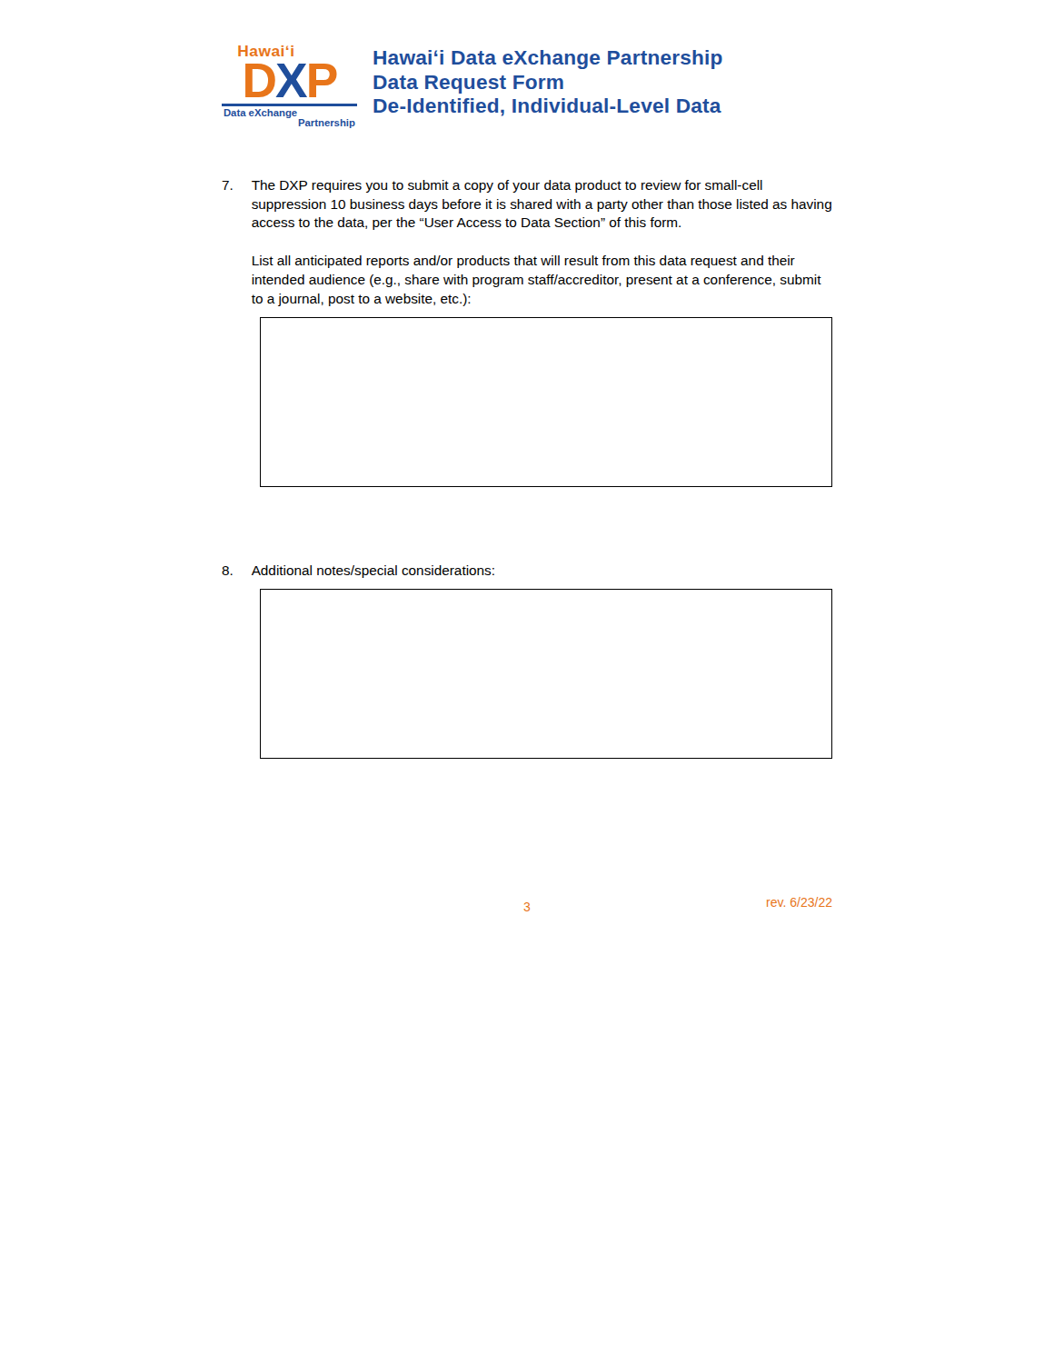Hawaiʻi
DXP
Data eXchange
Partnership
Hawaiʻi Data eXchange Partnership
Data Request Form
De-Identified, Individual-Level Data
7.
The DXP requires you to submit a copy of your data product to review for small-cell suppression 10 business days before it is shared with a party other than those listed as having access to the data, per the “User Access to Data Section” of this form.
List all anticipated reports and/or products that will result from this data request and their intended audience (e.g., share with program staff/accreditor, present at a conference, submit to a journal, post to a website, etc.):
8.
Additional notes/special considerations:
3
rev. 6/23/22